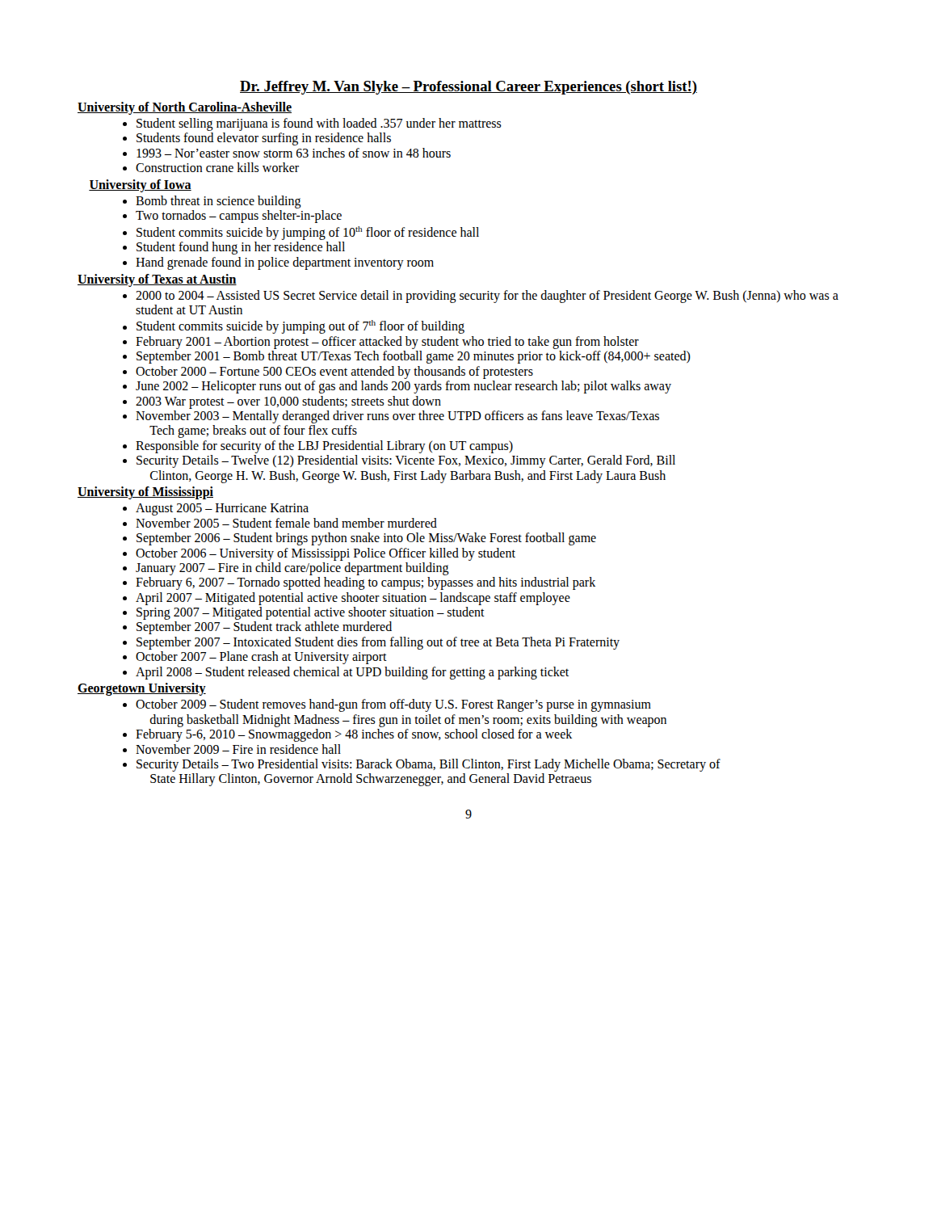Dr. Jeffrey M. Van Slyke – Professional Career Experiences (short list!)
University of North Carolina-Asheville
Student selling marijuana is found with loaded .357 under her mattress
Students found elevator surfing in residence halls
1993 – Nor’easter snow storm 63 inches of snow in 48 hours
Construction crane kills worker
University of Iowa
Bomb threat in science building
Two tornados – campus shelter-in-place
Student commits suicide by jumping of 10th floor of residence hall
Student found hung in her residence hall
Hand grenade found in police department inventory room
University of Texas at Austin
2000 to 2004 – Assisted US Secret Service detail in providing security for the daughter of President George W. Bush (Jenna) who was a student at UT Austin
Student commits suicide by jumping out of 7th floor of building
February 2001 – Abortion protest – officer attacked by student who tried to take gun from holster
September 2001 – Bomb threat UT/Texas Tech football game 20 minutes prior to kick-off (84,000+ seated)
October 2000 – Fortune 500 CEOs event attended by thousands of protesters
June 2002 – Helicopter runs out of gas and lands 200 yards from nuclear research lab; pilot walks away
2003 War protest – over 10,000 students; streets shut down
November 2003 – Mentally deranged driver runs over three UTPD officers as fans leave Texas/Texas
Tech game; breaks out of four flex cuffs
Responsible for security of the LBJ Presidential Library (on UT campus)
Security Details – Twelve (12) Presidential visits: Vicente Fox, Mexico, Jimmy Carter, Gerald Ford, Bill
Clinton, George H. W. Bush, George W. Bush, First Lady Barbara Bush, and First Lady Laura Bush
University of Mississippi
August 2005 – Hurricane Katrina
November 2005 – Student female band member murdered
September 2006 – Student brings python snake into Ole Miss/Wake Forest football game
October 2006 – University of Mississippi Police Officer killed by student
January 2007 – Fire in child care/police department building
February 6, 2007 – Tornado spotted heading to campus; bypasses and hits industrial park
April 2007 – Mitigated potential active shooter situation – landscape staff employee
Spring 2007 – Mitigated potential active shooter situation – student
September 2007 – Student track athlete murdered
September 2007 – Intoxicated Student dies from falling out of tree at Beta Theta Pi Fraternity
October 2007 – Plane crash at University airport
April 2008 – Student released chemical at UPD building for getting a parking ticket
Georgetown University
October 2009 – Student removes hand-gun from off-duty U.S. Forest Ranger’s purse in gymnasium
during basketball Midnight Madness – fires gun in toilet of men’s room; exits building with weapon
February 5-6, 2010 – Snowmaggedon > 48 inches of snow, school closed for a week
November 2009 – Fire in residence hall
Security Details – Two Presidential visits: Barack Obama, Bill Clinton, First Lady Michelle Obama; Secretary of
State Hillary Clinton, Governor Arnold Schwarzenegger, and General David Petraeus
9